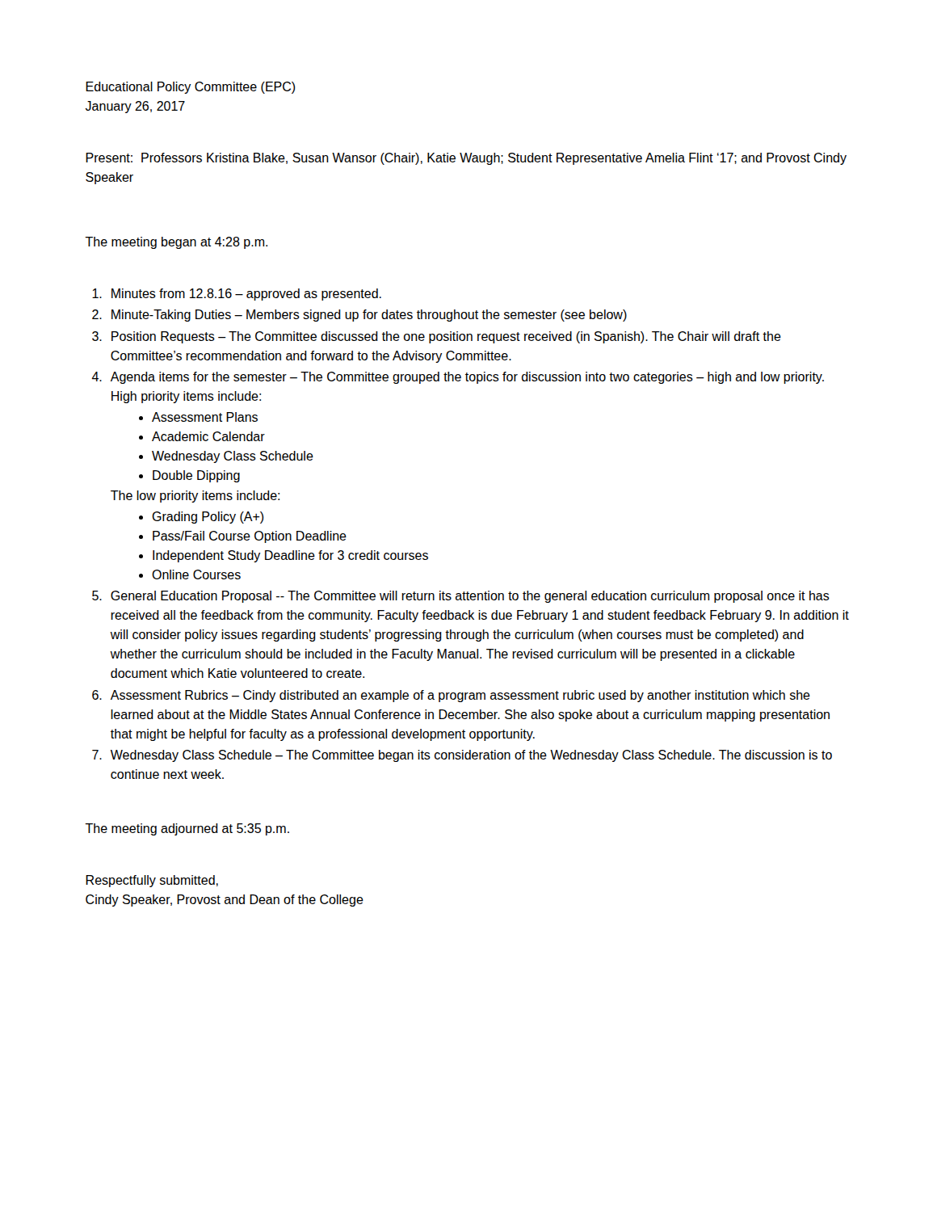Educational Policy Committee (EPC)
January 26, 2017
Present: Professors Kristina Blake, Susan Wansor (Chair), Katie Waugh; Student Representative Amelia Flint ‘17; and Provost Cindy Speaker
The meeting began at 4:28 p.m.
Minutes from 12.8.16 – approved as presented.
Minute-Taking Duties – Members signed up for dates throughout the semester (see below)
Position Requests – The Committee discussed the one position request received (in Spanish). The Chair will draft the Committee’s recommendation and forward to the Advisory Committee.
Agenda items for the semester – The Committee grouped the topics for discussion into two categories – high and low priority. High priority items include:
Assessment Plans
Academic Calendar
Wednesday Class Schedule
Double Dipping
The low priority items include:
Grading Policy (A+)
Pass/Fail Course Option Deadline
Independent Study Deadline for 3 credit courses
Online Courses
General Education Proposal -- The Committee will return its attention to the general education curriculum proposal once it has received all the feedback from the community. Faculty feedback is due February 1 and student feedback February 9. In addition it will consider policy issues regarding students’ progressing through the curriculum (when courses must be completed) and whether the curriculum should be included in the Faculty Manual. The revised curriculum will be presented in a clickable document which Katie volunteered to create.
Assessment Rubrics – Cindy distributed an example of a program assessment rubric used by another institution which she learned about at the Middle States Annual Conference in December. She also spoke about a curriculum mapping presentation that might be helpful for faculty as a professional development opportunity.
Wednesday Class Schedule – The Committee began its consideration of the Wednesday Class Schedule. The discussion is to continue next week.
The meeting adjourned at 5:35 p.m.
Respectfully submitted,
Cindy Speaker, Provost and Dean of the College